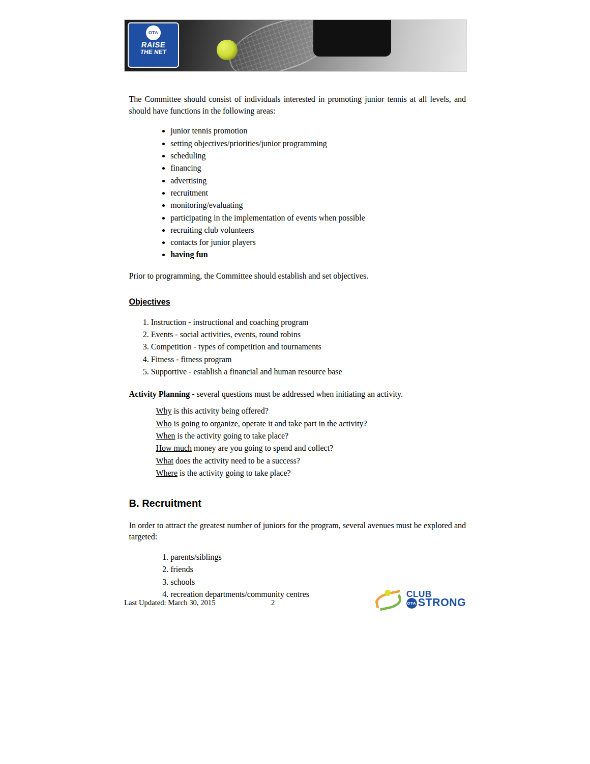OTA RAISE THE NET
The Committee should consist of individuals interested in promoting junior tennis at all levels, and should have functions in the following areas:
junior tennis promotion
setting objectives/priorities/junior programming
scheduling
financing
advertising
recruitment
monitoring/evaluating
participating in the implementation of events when possible
recruiting club volunteers
contacts for junior players
having fun
Prior to programming, the Committee should establish and set objectives.
Objectives
Instruction - instructional and coaching program
Events - social activities, events, round robins
Competition - types of competition and tournaments
Fitness - fitness program
Supportive - establish a financial and human resource base
Activity Planning - several questions must be addressed when initiating an activity.
Why is this activity being offered?
Who is going to organize, operate it and take part in the activity?
When is the activity going to take place?
How much money are you going to spend and collect?
What does the activity need to be a success?
Where is the activity going to take place?
B. Recruitment
In order to attract the greatest number of juniors for the program, several avenues must be explored and targeted:
parents/siblings
friends
schools
recreation departments/community centres
Last Updated: March 30, 2015 2
CLUB OTASTRONG